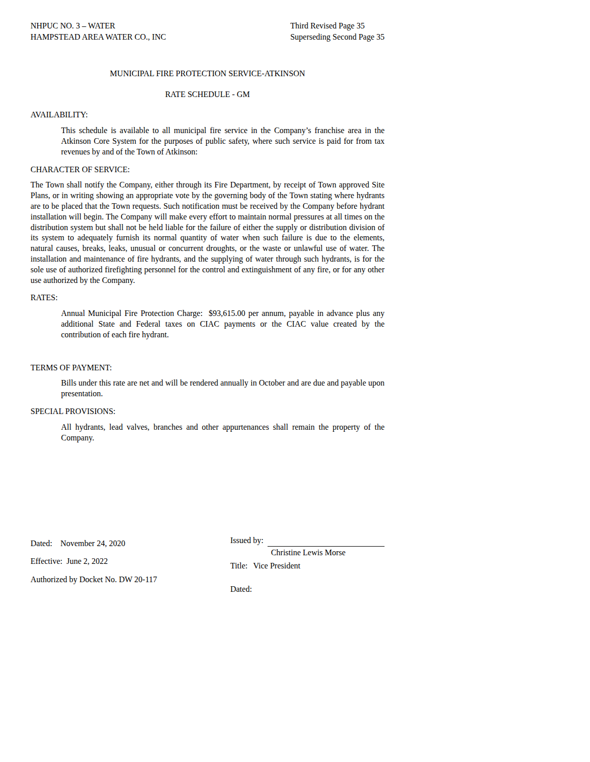NHPUC NO. 3 – WATER
HAMPSTEAD AREA WATER CO., INC
Third Revised Page 35
Superseding Second Page 35
MUNICIPAL FIRE PROTECTION SERVICE-ATKINSON
RATE SCHEDULE - GM
AVAILABILITY:
This schedule is available to all municipal fire service in the Company’s franchise area in the Atkinson Core System for the purposes of public safety, where such service is paid for from tax revenues by and of the Town of Atkinson:
CHARACTER OF SERVICE:
The Town shall notify the Company, either through its Fire Department, by receipt of Town approved Site Plans, or in writing showing an appropriate vote by the governing body of the Town stating where hydrants are to be placed that the Town requests. Such notification must be received by the Company before hydrant installation will begin. The Company will make every effort to maintain normal pressures at all times on the distribution system but shall not be held liable for the failure of either the supply or distribution division of its system to adequately furnish its normal quantity of water when such failure is due to the elements, natural causes, breaks, leaks, unusual or concurrent droughts, or the waste or unlawful use of water. The installation and maintenance of fire hydrants, and the supplying of water through such hydrants, is for the sole use of authorized firefighting personnel for the control and extinguishment of any fire, or for any other use authorized by the Company.
RATES:
Annual Municipal Fire Protection Charge: $93,615.00 per annum, payable in advance plus any additional State and Federal taxes on CIAC payments or the CIAC value created by the contribution of each fire hydrant.
TERMS OF PAYMENT:
Bills under this rate are net and will be rendered annually in October and are due and payable upon presentation.
SPECIAL PROVISIONS:
All hydrants, lead valves, branches and other appurtenances shall remain the property of the Company.
Dated: November 24, 2020
Effective: June 2, 2022
Authorized by Docket No. DW 20-117
Issued by:
Christine Lewis Morse
Title: Vice President
Dated: